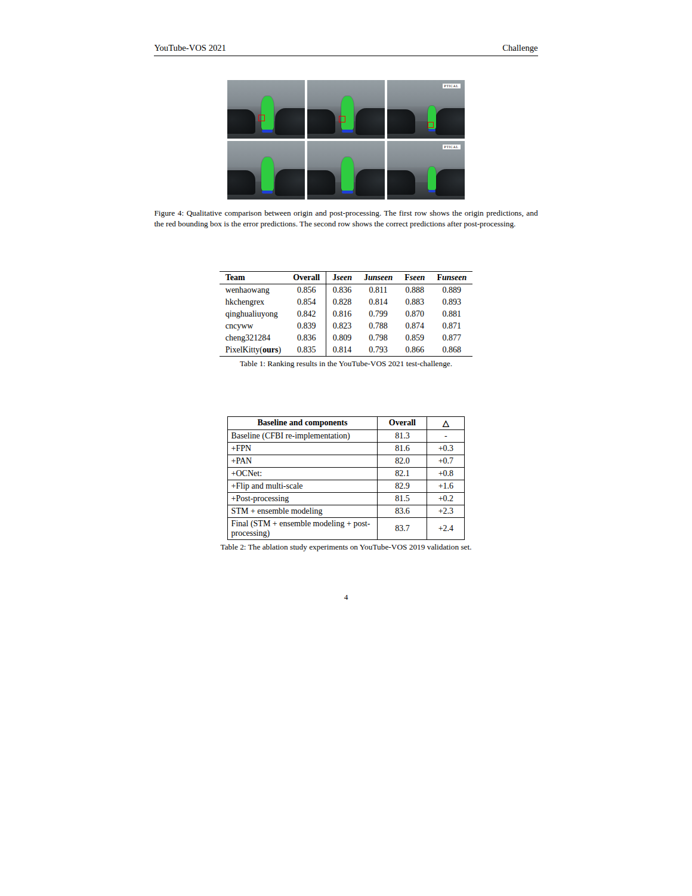YouTube-VOS 2021
Challenge
PTICAL
PTICAL
Figure 4: Qualitative comparison between origin and post-processing. The first row shows the origin predictions, and the red bounding box is the error predictions. The second row shows the correct predictions after post-processing.
| Team | Overall | J seen | J unseen | F seen | F unseen |
| --- | --- | --- | --- | --- | --- |
| wenhaowang | 0.856 | 0.836 | 0.811 | 0.888 | 0.889 |
| hkchengrex | 0.854 | 0.828 | 0.814 | 0.883 | 0.893 |
| qinghualiuyong | 0.842 | 0.816 | 0.799 | 0.870 | 0.881 |
| cncyww | 0.839 | 0.823 | 0.788 | 0.874 | 0.871 |
| cheng321284 | 0.836 | 0.809 | 0.798 | 0.859 | 0.877 |
| PixelKitty( ours ) | 0.835 | 0.814 | 0.793 | 0.866 | 0.868 |
Table 1: Ranking results in the YouTube-VOS 2021 test-challenge.
| Baseline and components | Overall | △ |
| --- | --- | --- |
| Baseline (CFBI re-implementation) | 81.3 | - |
| +FPN | 81.6 | +0.3 |
| +PAN | 82.0 | +0.7 |
| +OCNet: | 82.1 | +0.8 |
| +Flip and multi-scale | 82.9 | +1.6 |
| +Post-processing | 81.5 | +0.2 |
| STM + ensemble modeling | 83.6 | +2.3 |
| Final (STM + ensemble modeling + post-processing) | 83.7 | +2.4 |
Table 2: The ablation study experiments on YouTube-VOS 2019 validation set.
4